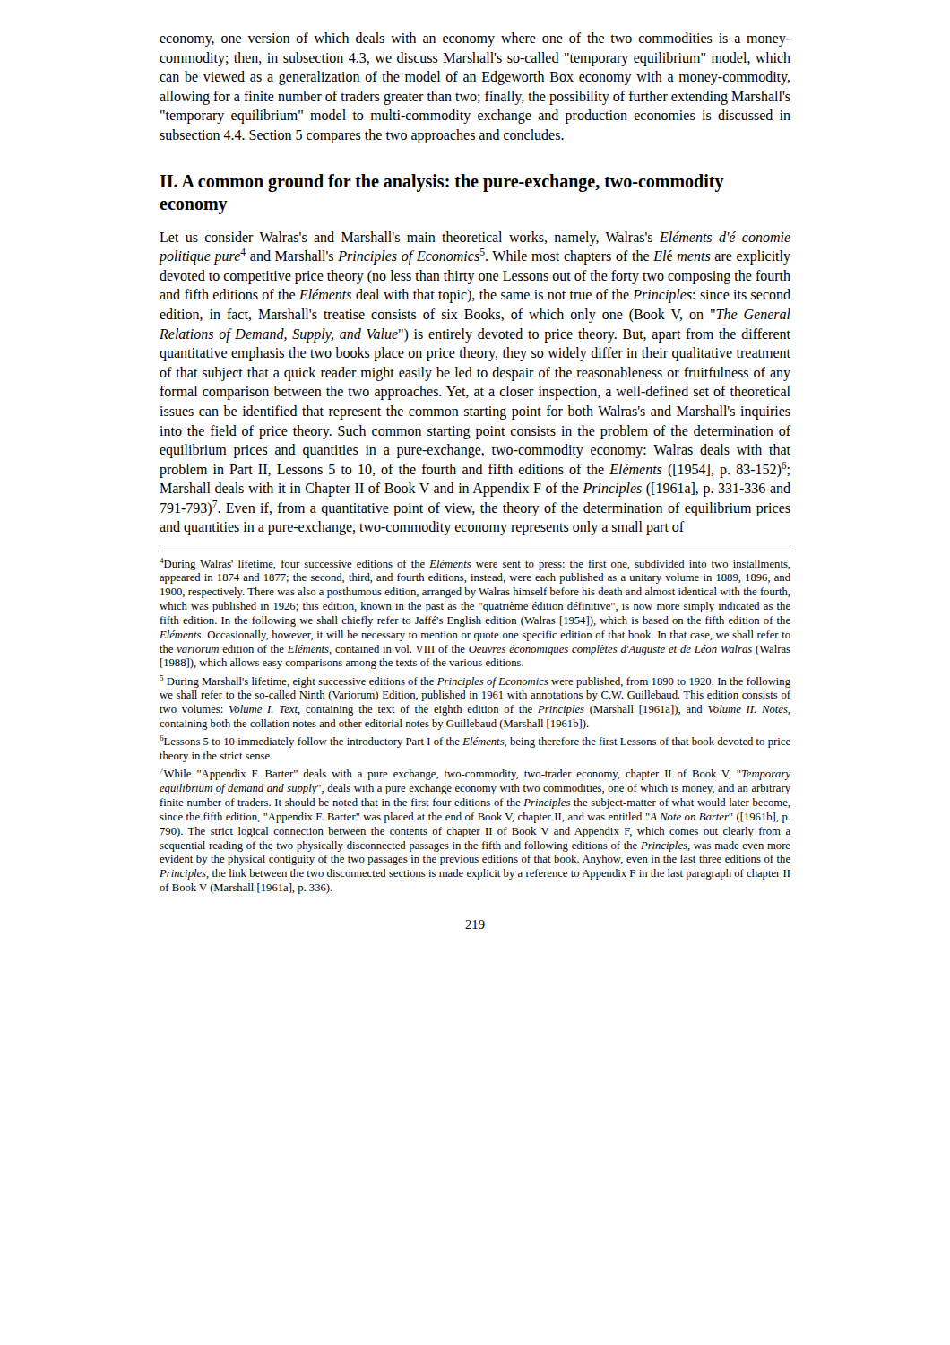economy, one version of which deals with an economy where one of the two commodities is a money-commodity; then, in subsection 4.3, we discuss Marshall's so-called "temporary equilibrium" model, which can be viewed as a generalization of the model of an Edgeworth Box economy with a money-commodity, allowing for a finite number of traders greater than two; finally, the possibility of further extending Marshall's "temporary equilibrium" model to multi-commodity exchange and production economies is discussed in subsection 4.4. Section 5 compares the two approaches and concludes.
II. A common ground for the analysis: the pure-exchange, two-commodity economy
Let us consider Walras's and Marshall's main theoretical works, namely, Walras's Eléments d'é conomie politique pure4 and Marshall's Principles of Economics5. While most chapters of the Elé ments are explicitly devoted to competitive price theory (no less than thirty one Lessons out of the forty two composing the fourth and fifth editions of the Eléments deal with that topic), the same is not true of the Principles: since its second edition, in fact, Marshall's treatise consists of six Books, of which only one (Book V, on "The General Relations of Demand, Supply, and Value") is entirely devoted to price theory. But, apart from the different quantitative emphasis the two books place on price theory, they so widely differ in their qualitative treatment of that subject that a quick reader might easily be led to despair of the reasonableness or fruitfulness of any formal comparison between the two approaches. Yet, at a closer inspection, a well-defined set of theoretical issues can be identified that represent the common starting point for both Walras's and Marshall's inquiries into the field of price theory. Such common starting point consists in the problem of the determination of equilibrium prices and quantities in a pure-exchange, two-commodity economy: Walras deals with that problem in Part II, Lessons 5 to 10, of the fourth and fifth editions of the Eléments ([1954], p. 83-152)6; Marshall deals with it in Chapter II of Book V and in Appendix F of the Principles ([1961a], p. 331-336 and 791-793)7. Even if, from a quantitative point of view, the theory of the determination of equilibrium prices and quantities in a pure-exchange, two-commodity economy represents only a small part of
4During Walras' lifetime, four successive editions of the Eléments were sent to press: the first one, subdivided into two installments, appeared in 1874 and 1877; the second, third, and fourth editions, instead, were each published as a unitary volume in 1889, 1896, and 1900, respectively. There was also a posthumous edition, arranged by Walras himself before his death and almost identical with the fourth, which was published in 1926; this edition, known in the past as the "quatrième édition définitive", is now more simply indicated as the fifth edition. In the following we shall chiefly refer to Jaffé's English edition (Walras [1954]), which is based on the fifth edition of the Eléments. Occasionally, however, it will be necessary to mention or quote one specific edition of that book. In that case, we shall refer to the variorum edition of the Eléments, contained in vol. VIII of the Oeuvres économiques complètes d'Auguste et de Léon Walras (Walras [1988]), which allows easy comparisons among the texts of the various editions.
5 During Marshall's lifetime, eight successive editions of the Principles of Economics were published, from 1890 to 1920. In the following we shall refer to the so-called Ninth (Variorum) Edition, published in 1961 with annotations by C.W. Guillebaud. This edition consists of two volumes: Volume I. Text, containing the text of the eighth edition of the Principles (Marshall [1961a]), and Volume II. Notes, containing both the collation notes and other editorial notes by Guillebaud (Marshall [1961b]).
6Lessons 5 to 10 immediately follow the introductory Part I of the Eléments, being therefore the first Lessons of that book devoted to price theory in the strict sense.
7While "Appendix F. Barter" deals with a pure exchange, two-commodity, two-trader economy, chapter II of Book V, "Temporary equilibrium of demand and supply", deals with a pure exchange economy with two commodities, one of which is money, and an arbitrary finite number of traders. It should be noted that in the first four editions of the Principles the subject-matter of what would later become, since the fifth edition, "Appendix F. Barter" was placed at the end of Book V, chapter II, and was entitled "A Note on Barter" ([1961b], p. 790). The strict logical connection between the contents of chapter II of Book V and Appendix F, which comes out clearly from a sequential reading of the two physically disconnected passages in the fifth and following editions of the Principles, was made even more evident by the physical contiguity of the two passages in the previous editions of that book. Anyhow, even in the last three editions of the Principles, the link between the two disconnected sections is made explicit by a reference to Appendix F in the last paragraph of chapter II of Book V (Marshall [1961a], p. 336).
219